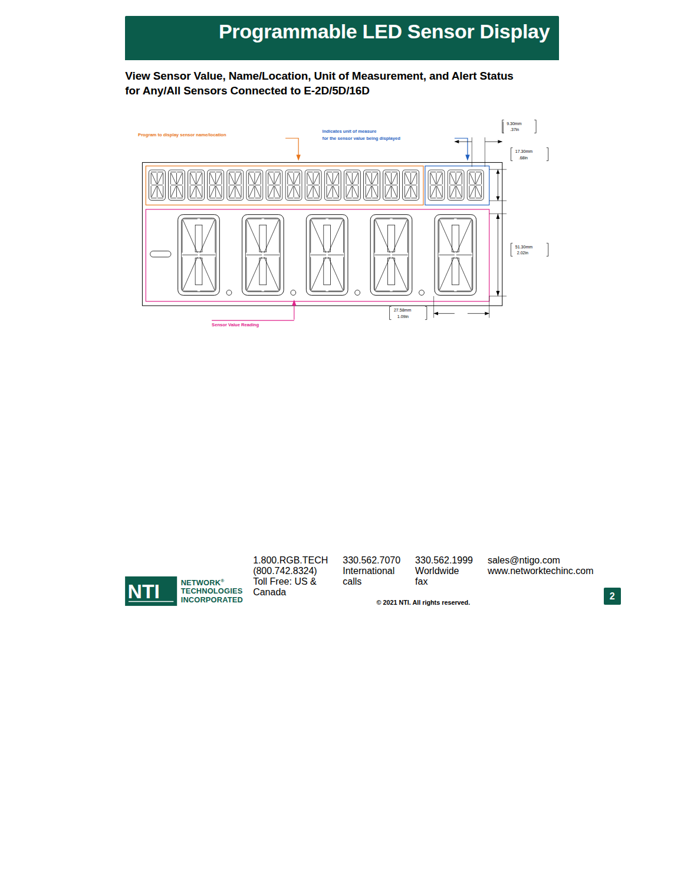Programmable LED Sensor Display
View Sensor Value, Name/Location, Unit of Measurement, and Alert Status
for Any/All Sensors Connected to E-2D/5D/16D
Program to display sensor name/location Indicates unit of measure for the sensor value being displayed Sensor Value Reading 9.30mm .37in 17.30mm .68in 51.30mm 2.02in 27.58mm 1.09in
NTI
NETWORK®
TECHNOLOGIES
INCORPORATED
1.800.RGB.TECH (800.742.8324)
Toll Free: US & Canada
330.562.7070
International calls
330.562.1999
Worldwide fax
sales@ntigo.com
www.networktechinc.com
© 2021 NTI. All rights reserved.
2